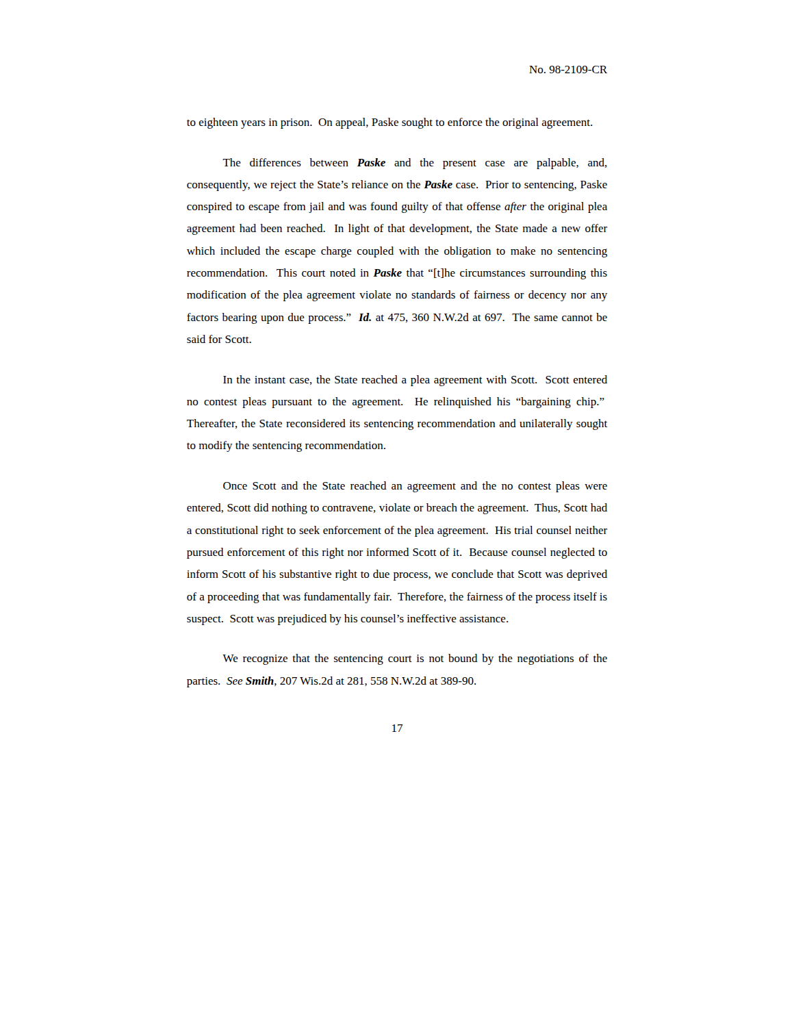No. 98-2109-CR
to eighteen years in prison. On appeal, Paske sought to enforce the original agreement.
The differences between Paske and the present case are palpable, and, consequently, we reject the State’s reliance on the Paske case. Prior to sentencing, Paske conspired to escape from jail and was found guilty of that offense after the original plea agreement had been reached. In light of that development, the State made a new offer which included the escape charge coupled with the obligation to make no sentencing recommendation. This court noted in Paske that “[t]he circumstances surrounding this modification of the plea agreement violate no standards of fairness or decency nor any factors bearing upon due process.” Id. at 475, 360 N.W.2d at 697. The same cannot be said for Scott.
In the instant case, the State reached a plea agreement with Scott. Scott entered no contest pleas pursuant to the agreement. He relinquished his “bargaining chip.” Thereafter, the State reconsidered its sentencing recommendation and unilaterally sought to modify the sentencing recommendation.
Once Scott and the State reached an agreement and the no contest pleas were entered, Scott did nothing to contravene, violate or breach the agreement. Thus, Scott had a constitutional right to seek enforcement of the plea agreement. His trial counsel neither pursued enforcement of this right nor informed Scott of it. Because counsel neglected to inform Scott of his substantive right to due process, we conclude that Scott was deprived of a proceeding that was fundamentally fair. Therefore, the fairness of the process itself is suspect. Scott was prejudiced by his counsel’s ineffective assistance.
We recognize that the sentencing court is not bound by the negotiations of the parties. See Smith, 207 Wis.2d at 281, 558 N.W.2d at 389-90.
17